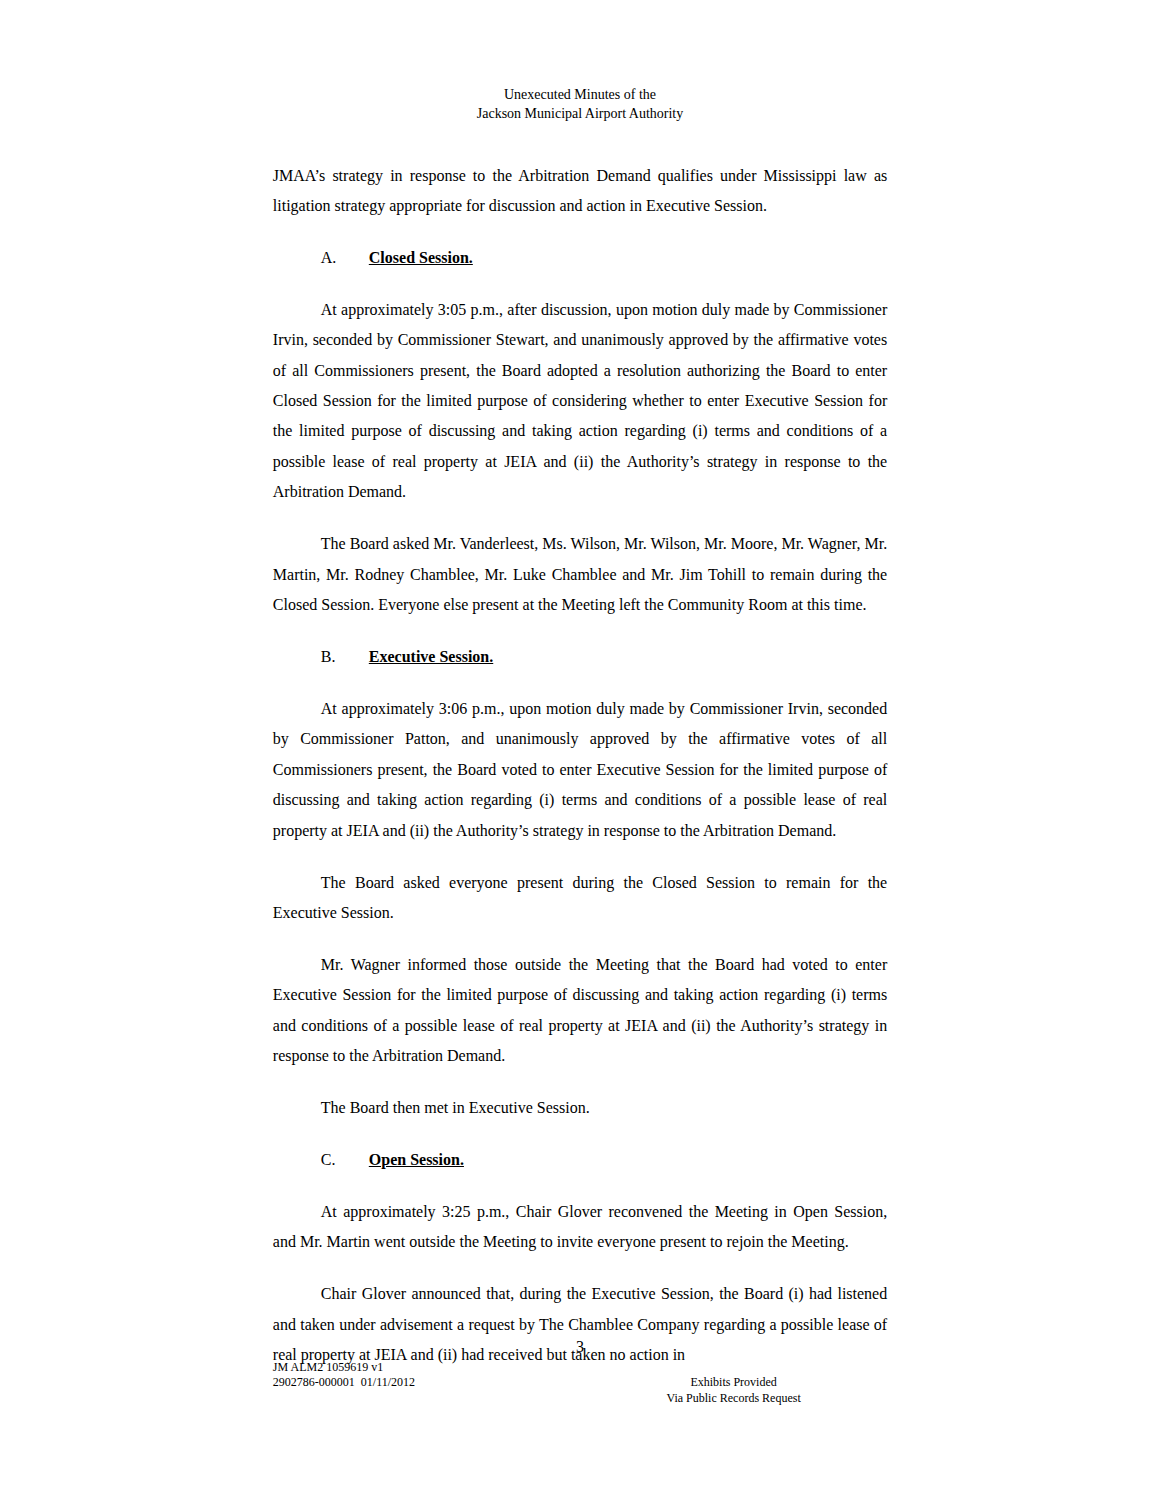Unexecuted Minutes of the
Jackson Municipal Airport Authority
JMAA’s strategy in response to the Arbitration Demand qualifies under Mississippi law as litigation strategy appropriate for discussion and action in Executive Session.
A. Closed Session.
At approximately 3:05 p.m., after discussion, upon motion duly made by Commissioner Irvin, seconded by Commissioner Stewart, and unanimously approved by the affirmative votes of all Commissioners present, the Board adopted a resolution authorizing the Board to enter Closed Session for the limited purpose of considering whether to enter Executive Session for the limited purpose of discussing and taking action regarding (i) terms and conditions of a possible lease of real property at JEIA and (ii) the Authority’s strategy in response to the Arbitration Demand.
The Board asked Mr. Vanderleest, Ms. Wilson, Mr. Wilson, Mr. Moore, Mr. Wagner, Mr. Martin, Mr. Rodney Chamblee, Mr. Luke Chamblee and Mr. Jim Tohill to remain during the Closed Session. Everyone else present at the Meeting left the Community Room at this time.
B. Executive Session.
At approximately 3:06 p.m., upon motion duly made by Commissioner Irvin, seconded by Commissioner Patton, and unanimously approved by the affirmative votes of all Commissioners present, the Board voted to enter Executive Session for the limited purpose of discussing and taking action regarding (i) terms and conditions of a possible lease of real property at JEIA and (ii) the Authority’s strategy in response to the Arbitration Demand.
The Board asked everyone present during the Closed Session to remain for the Executive Session.
Mr. Wagner informed those outside the Meeting that the Board had voted to enter Executive Session for the limited purpose of discussing and taking action regarding (i) terms and conditions of a possible lease of real property at JEIA and (ii) the Authority’s strategy in response to the Arbitration Demand.
The Board then met in Executive Session.
C. Open Session.
At approximately 3:25 p.m., Chair Glover reconvened the Meeting in Open Session, and Mr. Martin went outside the Meeting to invite everyone present to rejoin the Meeting.
Chair Glover announced that, during the Executive Session, the Board (i) had listened and taken under advisement a request by The Chamblee Company regarding a possible lease of real property at JEIA and (ii) had received but taken no action in
3
| JM ALM2 1059619 v1 2902786-000001 01/11/2012 | Exhibits Provided Via Public Records Request |